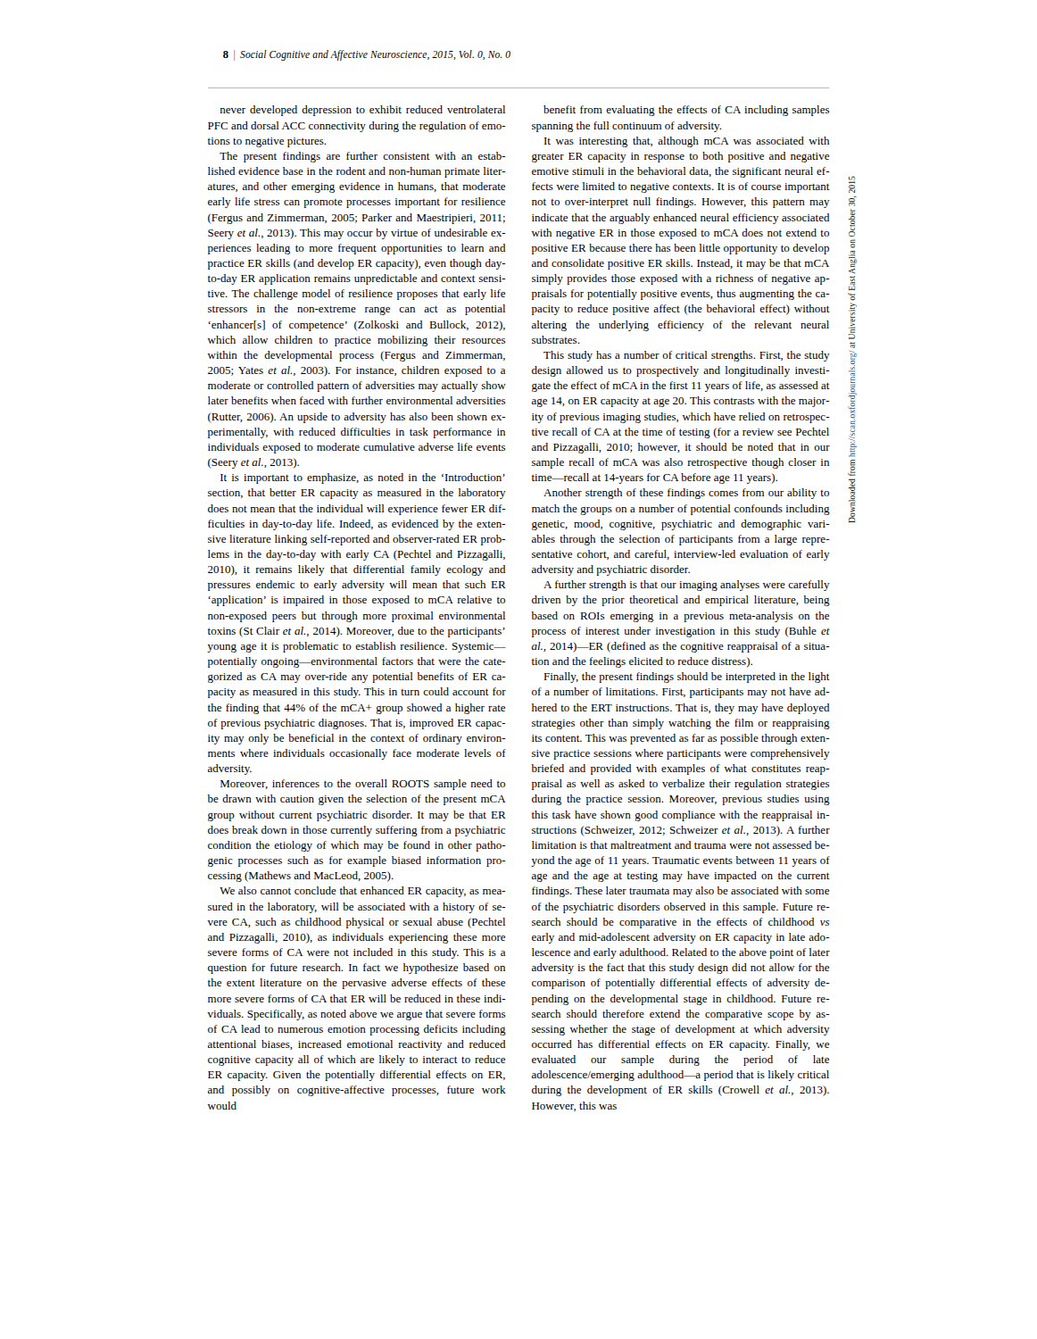8|Social Cognitive and Affective Neuroscience, 2015, Vol. 0, No. 0
Downloaded from http://scan.oxfordjournals.org/ at University of East Anglia on October 30, 2015
never developed depression to exhibit reduced ventrolateral PFC and dorsal ACC connectivity during the regulation of emotions to negative pictures.
The present findings are further consistent with an established evidence base in the rodent and non-human primate literatures, and other emerging evidence in humans, that moderate early life stress can promote processes important for resilience (Fergus and Zimmerman, 2005; Parker and Maestripieri, 2011; Seery et al., 2013). This may occur by virtue of undesirable experiences leading to more frequent opportunities to learn and practice ER skills (and develop ER capacity), even though day-to-day ER application remains unpredictable and context sensitive. The challenge model of resilience proposes that early life stressors in the non-extreme range can act as potential ‘enhancer[s] of competence’ (Zolkoski and Bullock, 2012), which allow children to practice mobilizing their resources within the developmental process (Fergus and Zimmerman, 2005; Yates et al., 2003). For instance, children exposed to a moderate or controlled pattern of adversities may actually show later benefits when faced with further environmental adversities (Rutter, 2006). An upside to adversity has also been shown experimentally, with reduced difficulties in task performance in individuals exposed to moderate cumulative adverse life events (Seery et al., 2013).
It is important to emphasize, as noted in the ‘Introduction’ section, that better ER capacity as measured in the laboratory does not mean that the individual will experience fewer ER difficulties in day-to-day life. Indeed, as evidenced by the extensive literature linking self-reported and observer-rated ER problems in the day-to-day with early CA (Pechtel and Pizzagalli, 2010), it remains likely that differential family ecology and pressures endemic to early adversity will mean that such ER ‘application’ is impaired in those exposed to mCA relative to non-exposed peers but through more proximal environmental toxins (St Clair et al., 2014). Moreover, due to the participants’ young age it is problematic to establish resilience. Systemic—potentially ongoing—environmental factors that were the categorized as CA may over-ride any potential benefits of ER capacity as measured in this study. This in turn could account for the finding that 44% of the mCA+ group showed a higher rate of previous psychiatric diagnoses. That is, improved ER capacity may only be beneficial in the context of ordinary environments where individuals occasionally face moderate levels of adversity.
Moreover, inferences to the overall ROOTS sample need to be drawn with caution given the selection of the present mCA group without current psychiatric disorder. It may be that ER does break down in those currently suffering from a psychiatric condition the etiology of which may be found in other pathogenic processes such as for example biased information processing (Mathews and MacLeod, 2005).
We also cannot conclude that enhanced ER capacity, as measured in the laboratory, will be associated with a history of severe CA, such as childhood physical or sexual abuse (Pechtel and Pizzagalli, 2010), as individuals experiencing these more severe forms of CA were not included in this study. This is a question for future research. In fact we hypothesize based on the extent literature on the pervasive adverse effects of these more severe forms of CA that ER will be reduced in these individuals. Specifically, as noted above we argue that severe forms of CA lead to numerous emotion processing deficits including attentional biases, increased emotional reactivity and reduced cognitive capacity all of which are likely to interact to reduce ER capacity. Given the potentially differential effects on ER, and possibly on cognitive-affective processes, future work would
benefit from evaluating the effects of CA including samples spanning the full continuum of adversity.
It was interesting that, although mCA was associated with greater ER capacity in response to both positive and negative emotive stimuli in the behavioral data, the significant neural effects were limited to negative contexts. It is of course important not to over-interpret null findings. However, this pattern may indicate that the arguably enhanced neural efficiency associated with negative ER in those exposed to mCA does not extend to positive ER because there has been little opportunity to develop and consolidate positive ER skills. Instead, it may be that mCA simply provides those exposed with a richness of negative appraisals for potentially positive events, thus augmenting the capacity to reduce positive affect (the behavioral effect) without altering the underlying efficiency of the relevant neural substrates.
This study has a number of critical strengths. First, the study design allowed us to prospectively and longitudinally investigate the effect of mCA in the first 11 years of life, as assessed at age 14, on ER capacity at age 20. This contrasts with the majority of previous imaging studies, which have relied on retrospective recall of CA at the time of testing (for a review see Pechtel and Pizzagalli, 2010; however, it should be noted that in our sample recall of mCA was also retrospective though closer in time—recall at 14-years for CA before age 11 years).
Another strength of these findings comes from our ability to match the groups on a number of potential confounds including genetic, mood, cognitive, psychiatric and demographic variables through the selection of participants from a large representative cohort, and careful, interview-led evaluation of early adversity and psychiatric disorder.
A further strength is that our imaging analyses were carefully driven by the prior theoretical and empirical literature, being based on ROIs emerging in a previous meta-analysis on the process of interest under investigation in this study (Buhle et al., 2014)—ER (defined as the cognitive reappraisal of a situation and the feelings elicited to reduce distress).
Finally, the present findings should be interpreted in the light of a number of limitations. First, participants may not have adhered to the ERT instructions. That is, they may have deployed strategies other than simply watching the film or reappraising its content. This was prevented as far as possible through extensive practice sessions where participants were comprehensively briefed and provided with examples of what constitutes reappraisal as well as asked to verbalize their regulation strategies during the practice session. Moreover, previous studies using this task have shown good compliance with the reappraisal instructions (Schweizer, 2012; Schweizer et al., 2013). A further limitation is that maltreatment and trauma were not assessed beyond the age of 11 years. Traumatic events between 11 years of age and the age at testing may have impacted on the current findings. These later traumata may also be associated with some of the psychiatric disorders observed in this sample. Future research should be comparative in the effects of childhood vs early and mid-adolescent adversity on ER capacity in late adolescence and early adulthood. Related to the above point of later adversity is the fact that this study design did not allow for the comparison of potentially differential effects of adversity depending on the developmental stage in childhood. Future research should therefore extend the comparative scope by assessing whether the stage of development at which adversity occurred has differential effects on ER capacity. Finally, we evaluated our sample during the period of late adolescence/emerging adulthood—a period that is likely critical during the development of ER skills (Crowell et al., 2013). However, this was